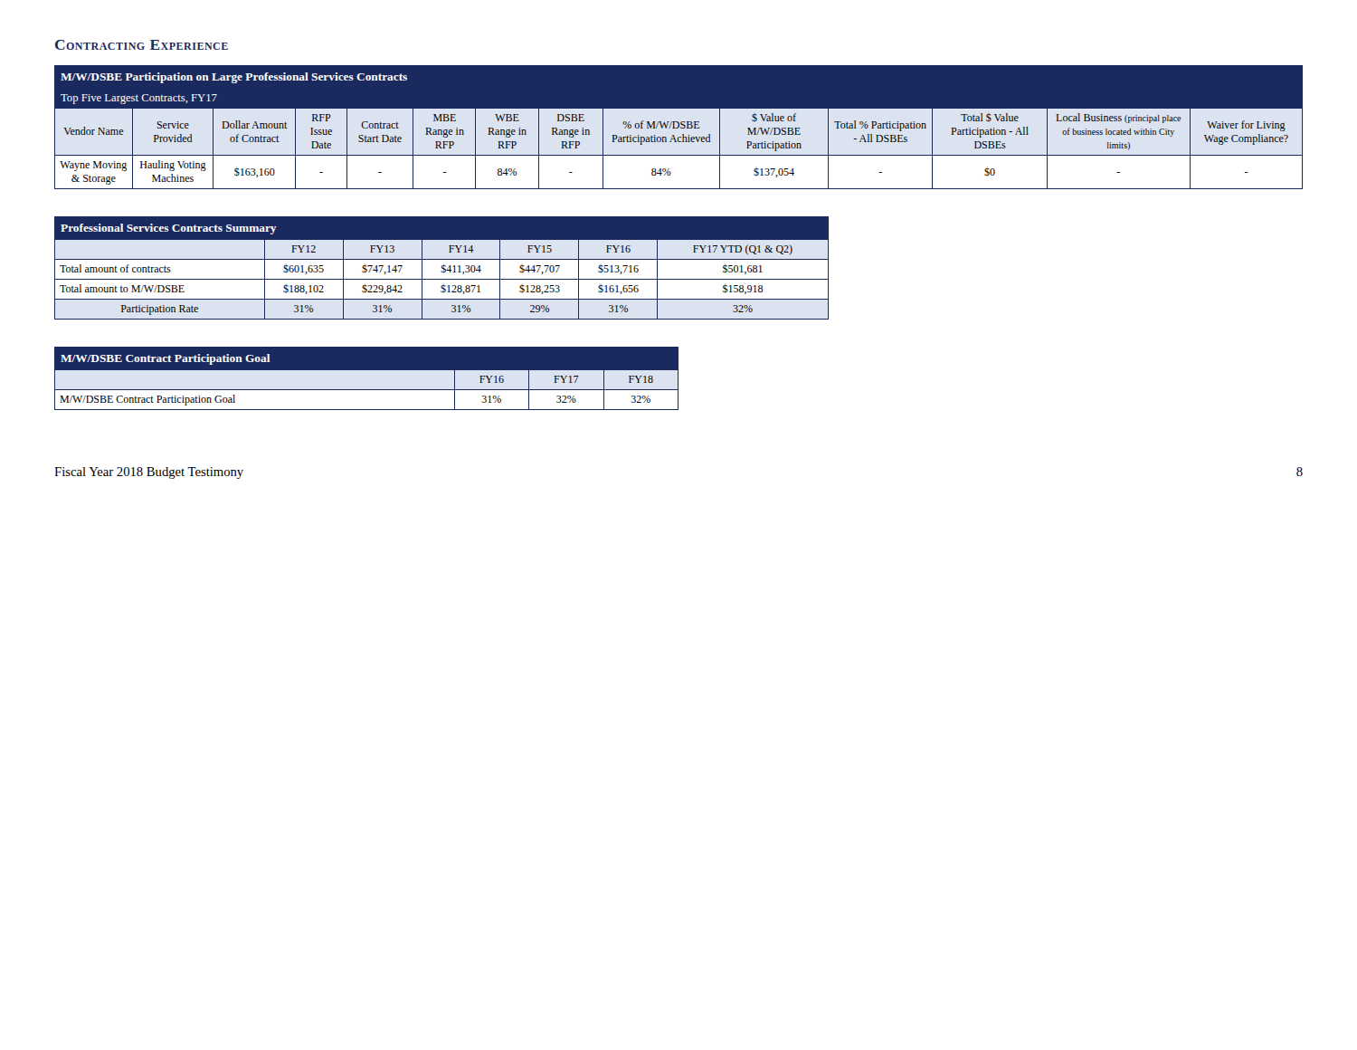Contracting Experience
| M/W/DSBE Participation on Large Professional Services Contracts |
| Top Five Largest Contracts, FY17 |
| Vendor Name | Service Provided | Dollar Amount of Contract | RFP Issue Date | Contract Start Date | MBE Range in RFP | WBE Range in RFP | DSBE Range in RFP | % of M/W/DSBE Participation Achieved | $ Value of M/W/DSBE Participation | Total % Participation - All DSBEs | Total $ Value Participation - All DSBEs | Local Business (principal place of business located within City limits) | Waiver for Living Wage Compliance? |
| Wayne Moving & Storage | Hauling Voting Machines | $163,160 | - | - | - | 84% | - | 84% | $137,054 | - | $0 | - | - |
| Professional Services Contracts Summary |
| | FY12 | FY13 | FY14 | FY15 | FY16 | FY17 YTD (Q1 & Q2) |
| Total amount of contracts | $601,635 | $747,147 | $411,304 | $447,707 | $513,716 | $501,681 |
| Total amount to M/W/DSBE | $188,102 | $229,842 | $128,871 | $128,253 | $161,656 | $158,918 |
| Participation Rate | 31% | 31% | 31% | 29% | 31% | 32% |
| M/W/DSBE Contract Participation Goal |
| | FY16 | FY17 | FY18 |
| M/W/DSBE Contract Participation Goal | 31% | 32% | 32% |
Fiscal Year 2018 Budget Testimony 8